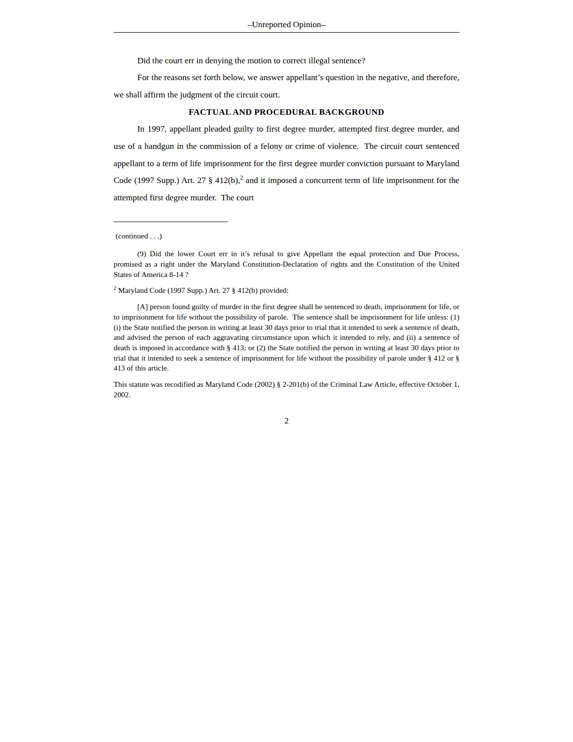–Unreported Opinion–
Did the court err in denying the motion to correct illegal sentence?
For the reasons set forth below, we answer appellant’s question in the negative, and therefore, we shall affirm the judgment of the circuit court.
FACTUAL AND PROCEDURAL BACKGROUND
In 1997, appellant pleaded guilty to first degree murder, attempted first degree murder, and use of a handgun in the commission of a felony or crime of violence. The circuit court sentenced appellant to a term of life imprisonment for the first degree murder conviction pursuant to Maryland Code (1997 Supp.) Art. 27 § 412(b),2 and it imposed a concurrent term of life imprisonment for the attempted first degree murder. The court
(continued . . .)
(9) Did the lower Court err in it’s refusal to give Appellant the equal protection and Due Process, promised as a right under the Maryland Constitution-Declaration of rights and the Constitution of the United States of America 8-14 ?
2 Maryland Code (1997 Supp.) Art. 27 § 412(b) provided:
[A] person found guilty of murder in the first degree shall be sentenced to death, imprisonment for life, or to imprisonment for life without the possibility of parole. The sentence shall be imprisonment for life unless: (1) (i) the State notified the person in writing at least 30 days prior to trial that it intended to seek a sentence of death, and advised the person of each aggravating circumstance upon which it intended to rely, and (ii) a sentence of death is imposed in accordance with § 413; or (2) the State notified the person in writing at least 30 days prior to trial that it intended to seek a sentence of imprisonment for life without the possibility of parole under § 412 or § 413 of this article.
This statute was recodified as Maryland Code (2002) § 2-201(b) of the Criminal Law Article, effective October 1, 2002.
2